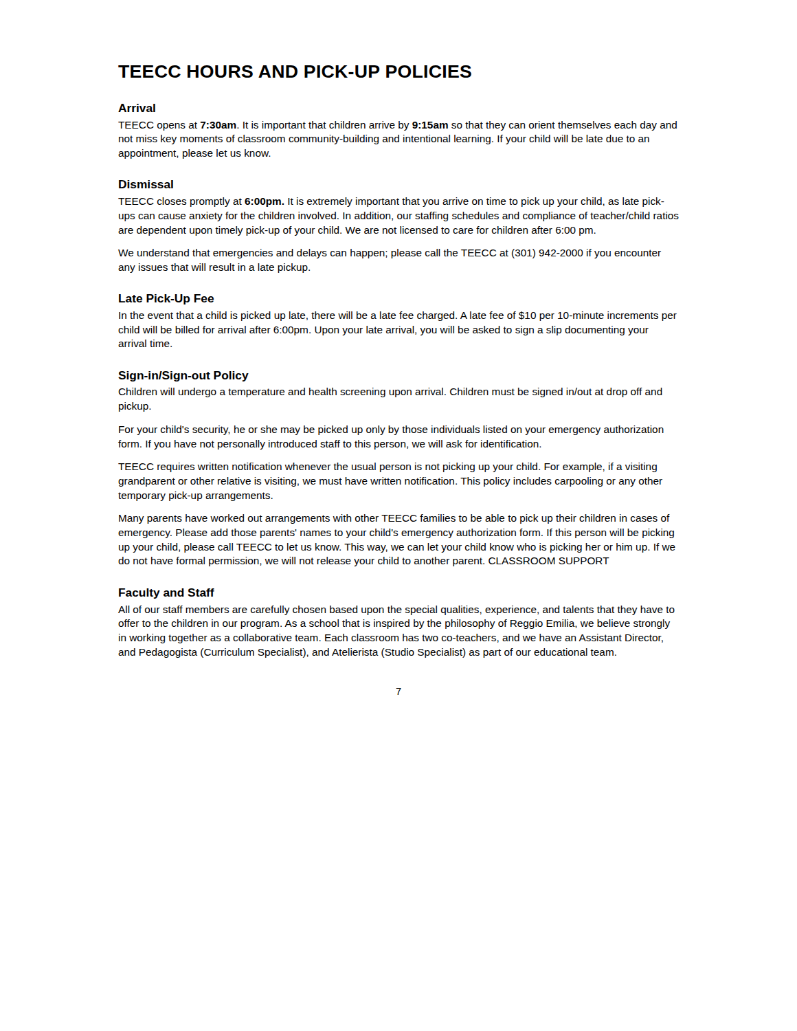TEECC HOURS AND PICK-UP POLICIES
Arrival
TEECC opens at 7:30am. It is important that children arrive by 9:15am so that they can orient themselves each day and not miss key moments of classroom community-building and intentional learning. If your child will be late due to an appointment, please let us know.
Dismissal
TEECC closes promptly at 6:00pm. It is extremely important that you arrive on time to pick up your child, as late pick-ups can cause anxiety for the children involved. In addition, our staffing schedules and compliance of teacher/child ratios are dependent upon timely pick-up of your child. We are not licensed to care for children after 6:00 pm.
We understand that emergencies and delays can happen; please call the TEECC at (301) 942-2000 if you encounter any issues that will result in a late pickup.
Late Pick-Up Fee
In the event that a child is picked up late, there will be a late fee charged. A late fee of $10 per 10-minute increments per child will be billed for arrival after 6:00pm. Upon your late arrival, you will be asked to sign a slip documenting your arrival time.
Sign-in/Sign-out Policy
Children will undergo a temperature and health screening upon arrival. Children must be signed in/out at drop off and pickup.
For your child's security, he or she may be picked up only by those individuals listed on your emergency authorization form. If you have not personally introduced staff to this person, we will ask for identification.
TEECC requires written notification whenever the usual person is not picking up your child. For example, if a visiting grandparent or other relative is visiting, we must have written notification. This policy includes carpooling or any other temporary pick-up arrangements.
Many parents have worked out arrangements with other TEECC families to be able to pick up their children in cases of emergency. Please add those parents' names to your child's emergency authorization form. If this person will be picking up your child, please call TEECC to let us know. This way, we can let your child know who is picking her or him up. If we do not have formal permission, we will not release your child to another parent. CLASSROOM SUPPORT
Faculty and Staff
All of our staff members are carefully chosen based upon the special qualities, experience, and talents that they have to offer to the children in our program. As a school that is inspired by the philosophy of Reggio Emilia, we believe strongly in working together as a collaborative team. Each classroom has two co-teachers, and we have an Assistant Director, and Pedagogista (Curriculum Specialist), and Atelierista (Studio Specialist) as part of our educational team.
7